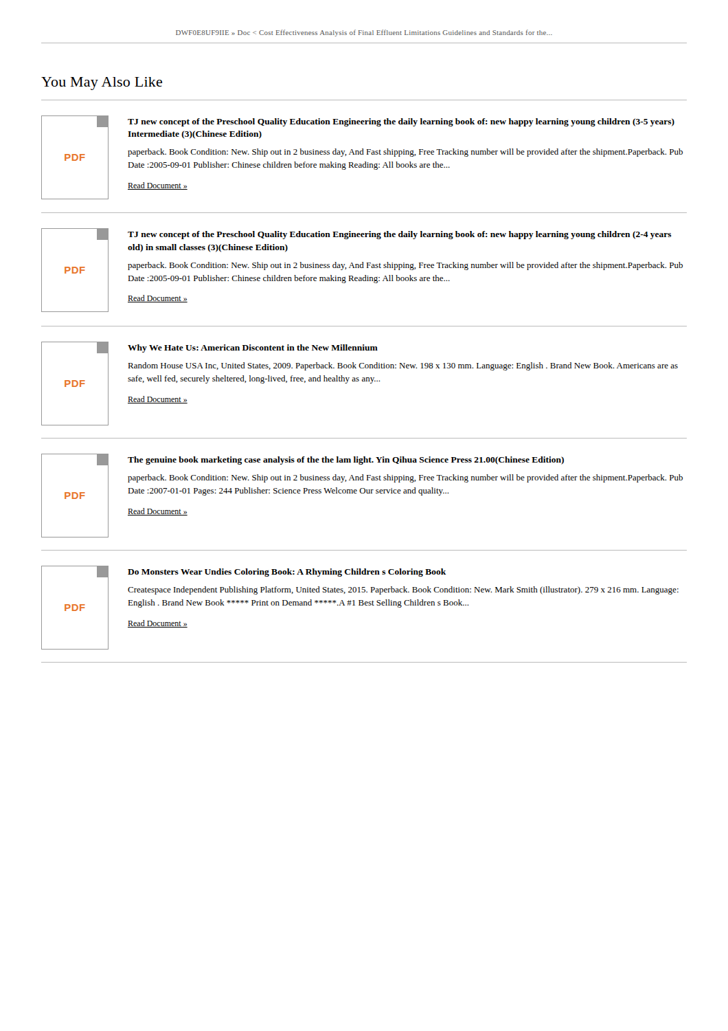DWF0E8UF9IIE » Doc < Cost Effectiveness Analysis of Final Effluent Limitations Guidelines and Standards for the...
You May Also Like
PDF
TJ new concept of the Preschool Quality Education Engineering the daily learning book of: new happy learning young children (3-5 years) Intermediate (3)(Chinese Edition)
paperback. Book Condition: New. Ship out in 2 business day, And Fast shipping, Free Tracking number will be provided after the shipment.Paperback. Pub Date :2005-09-01 Publisher: Chinese children before making Reading: All books are the...
Read Document »
PDF
TJ new concept of the Preschool Quality Education Engineering the daily learning book of: new happy learning young children (2-4 years old) in small classes (3)(Chinese Edition)
paperback. Book Condition: New. Ship out in 2 business day, And Fast shipping, Free Tracking number will be provided after the shipment.Paperback. Pub Date :2005-09-01 Publisher: Chinese children before making Reading: All books are the...
Read Document »
PDF
Why We Hate Us: American Discontent in the New Millennium
Random House USA Inc, United States, 2009. Paperback. Book Condition: New. 198 x 130 mm. Language: English . Brand New Book. Americans are as safe, well fed, securely sheltered, long-lived, free, and healthy as any...
Read Document »
PDF
The genuine book marketing case analysis of the the lam light. Yin Qihua Science Press 21.00(Chinese Edition)
paperback. Book Condition: New. Ship out in 2 business day, And Fast shipping, Free Tracking number will be provided after the shipment.Paperback. Pub Date :2007-01-01 Pages: 244 Publisher: Science Press Welcome Our service and quality...
Read Document »
PDF
Do Monsters Wear Undies Coloring Book: A Rhyming Children s Coloring Book
Createspace Independent Publishing Platform, United States, 2015. Paperback. Book Condition: New. Mark Smith (illustrator). 279 x 216 mm. Language: English . Brand New Book ***** Print on Demand *****.A #1 Best Selling Children s Book...
Read Document »